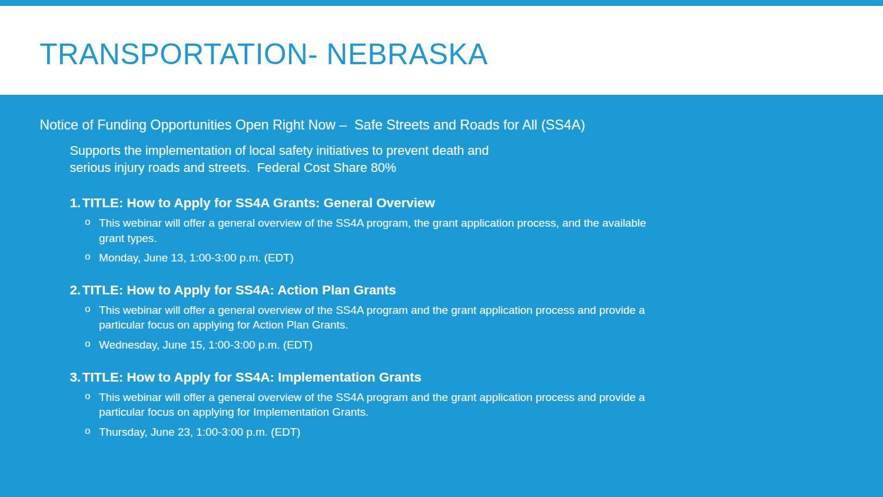TRANSPORTATION- NEBRASKA
Notice of Funding Opportunities Open Right Now – Safe Streets and Roads for All (SS4A)
Supports the implementation of local safety initiatives to prevent death and serious injury roads and streets. Federal Cost Share 80%
TITLE: How to Apply for SS4A Grants: General Overview
This webinar will offer a general overview of the SS4A program, the grant application process, and the available grant types.
Monday, June 13, 1:00-3:00 p.m. (EDT)
TITLE: How to Apply for SS4A: Action Plan Grants
This webinar will offer a general overview of the SS4A program and the grant application process and provide a particular focus on applying for Action Plan Grants.
Wednesday, June 15, 1:00-3:00 p.m. (EDT)
TITLE: How to Apply for SS4A: Implementation Grants
This webinar will offer a general overview of the SS4A program and the grant application process and provide a particular focus on applying for Implementation Grants.
Thursday, June 23, 1:00-3:00 p.m. (EDT)